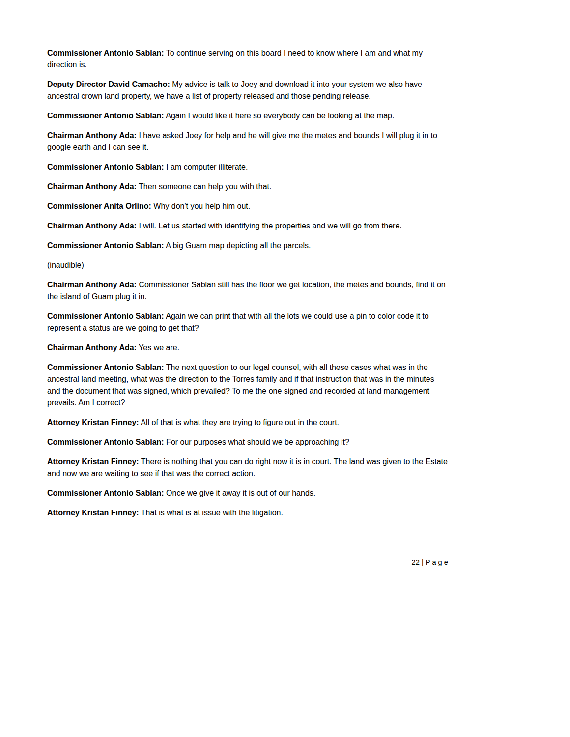Commissioner Antonio Sablan: To continue serving on this board I need to know where I am and what my direction is.
Deputy Director David Camacho: My advice is talk to Joey and download it into your system we also have ancestral crown land property, we have a list of property released and those pending release.
Commissioner Antonio Sablan: Again I would like it here so everybody can be looking at the map.
Chairman Anthony Ada: I have asked Joey for help and he will give me the metes and bounds I will plug it in to google earth and I can see it.
Commissioner Antonio Sablan: I am computer illiterate.
Chairman Anthony Ada: Then someone can help you with that.
Commissioner Anita Orlino: Why don't you help him out.
Chairman Anthony Ada: I will. Let us started with identifying the properties and we will go from there.
Commissioner Antonio Sablan: A big Guam map depicting all the parcels.
(inaudible)
Chairman Anthony Ada: Commissioner Sablan still has the floor we get location, the metes and bounds, find it on the island of Guam plug it in.
Commissioner Antonio Sablan: Again we can print that with all the lots we could use a pin to color code it to represent a status are we going to get that?
Chairman Anthony Ada: Yes we are.
Commissioner Antonio Sablan: The next question to our legal counsel, with all these cases what was in the ancestral land meeting, what was the direction to the Torres family and if that instruction that was in the minutes and the document that was signed, which prevailed? To me the one signed and recorded at land management prevails. Am I correct?
Attorney Kristan Finney: All of that is what they are trying to figure out in the court.
Commissioner Antonio Sablan: For our purposes what should we be approaching it?
Attorney Kristan Finney: There is nothing that you can do right now it is in court. The land was given to the Estate and now we are waiting to see if that was the correct action.
Commissioner Antonio Sablan: Once we give it away it is out of our hands.
Attorney Kristan Finney: That is what is at issue with the litigation.
22 | P a g e